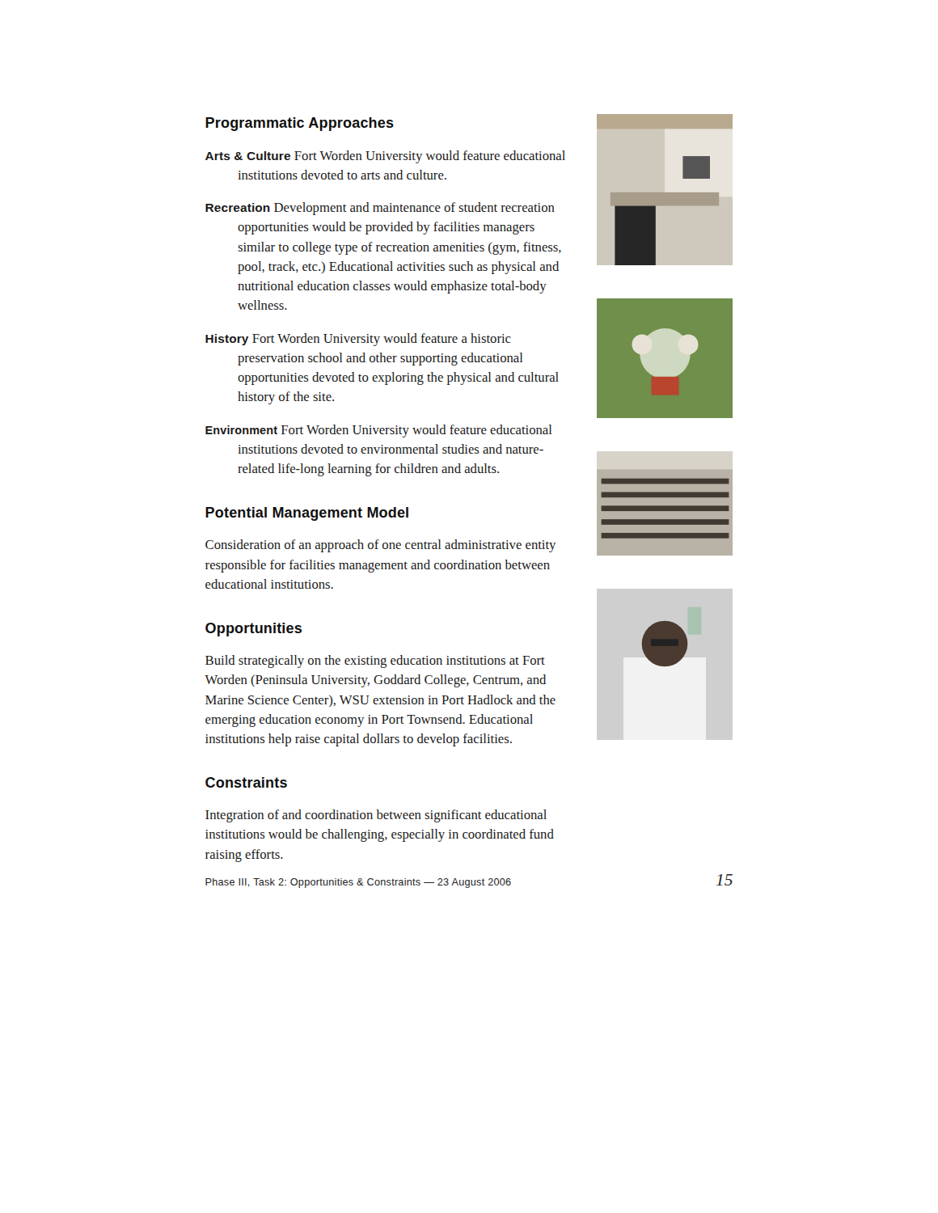Programmatic Approaches
Arts & Culture Fort Worden University would feature educational institutions devoted to arts and culture.
Recreation Development and maintenance of student recreation opportunities would be provided by facilities managers similar to college type of recreation amenities (gym, fitness, pool, track, etc.) Educational activities such as physical and nutritional education classes would emphasize total-body wellness.
History Fort Worden University would feature a historic preservation school and other supporting educational opportunities devoted to exploring the physical and cultural history of the site.
Environment Fort Worden University would feature educational institutions devoted to environmental studies and nature-related life-long learning for children and adults.
Potential Management Model
Consideration of an approach of one central administrative entity responsible for facilities management and coordination between educational institutions.
Opportunities
Build strategically on the existing education institutions at Fort Worden (Peninsula University, Goddard College, Centrum, and Marine Science Center), WSU extension in Port Hadlock and the emerging education economy in Port Townsend. Educational institutions help raise capital dollars to develop facilities.
Constraints
Integration of and coordination between significant educational institutions would be challenging, especially in coordinated fund raising efforts.
Phase III, Task 2: Opportunities & Constraints — 23 August 2006
15